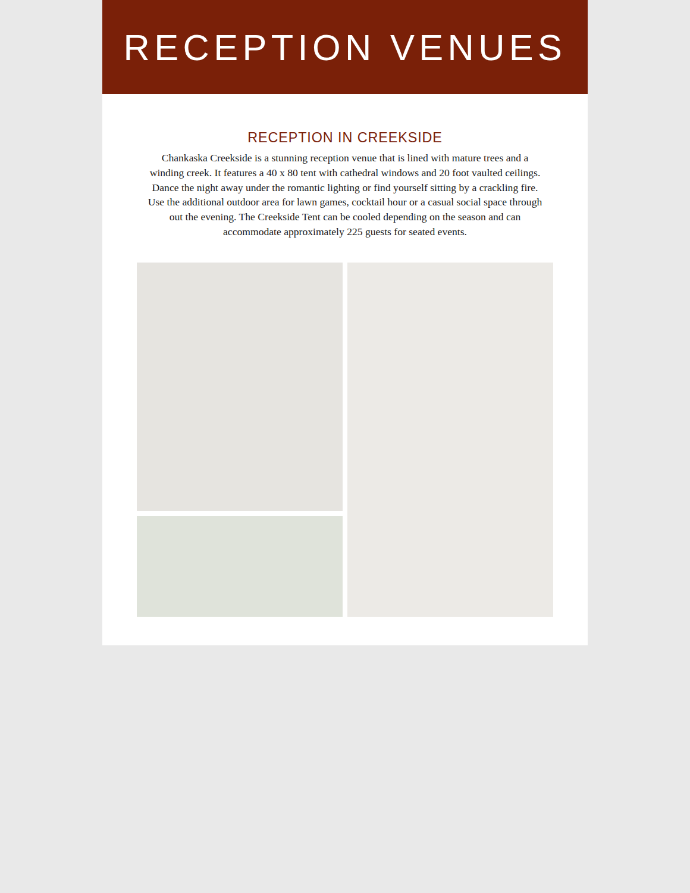Reception Venues
Reception in Creekside
Chankaska Creekside is a stunning reception venue that is lined with mature trees and a winding creek. It features a 40 x 80 tent with cathedral windows and 20 foot vaulted ceilings. Dance the night away under the romantic lighting or find yourself sitting by a crackling fire. Use the additional outdoor area for lawn games, cocktail hour or a casual social space through out the evening. The Creekside Tent can be cooled depending on the season and can accommodate approximately 225 guests for seated events.